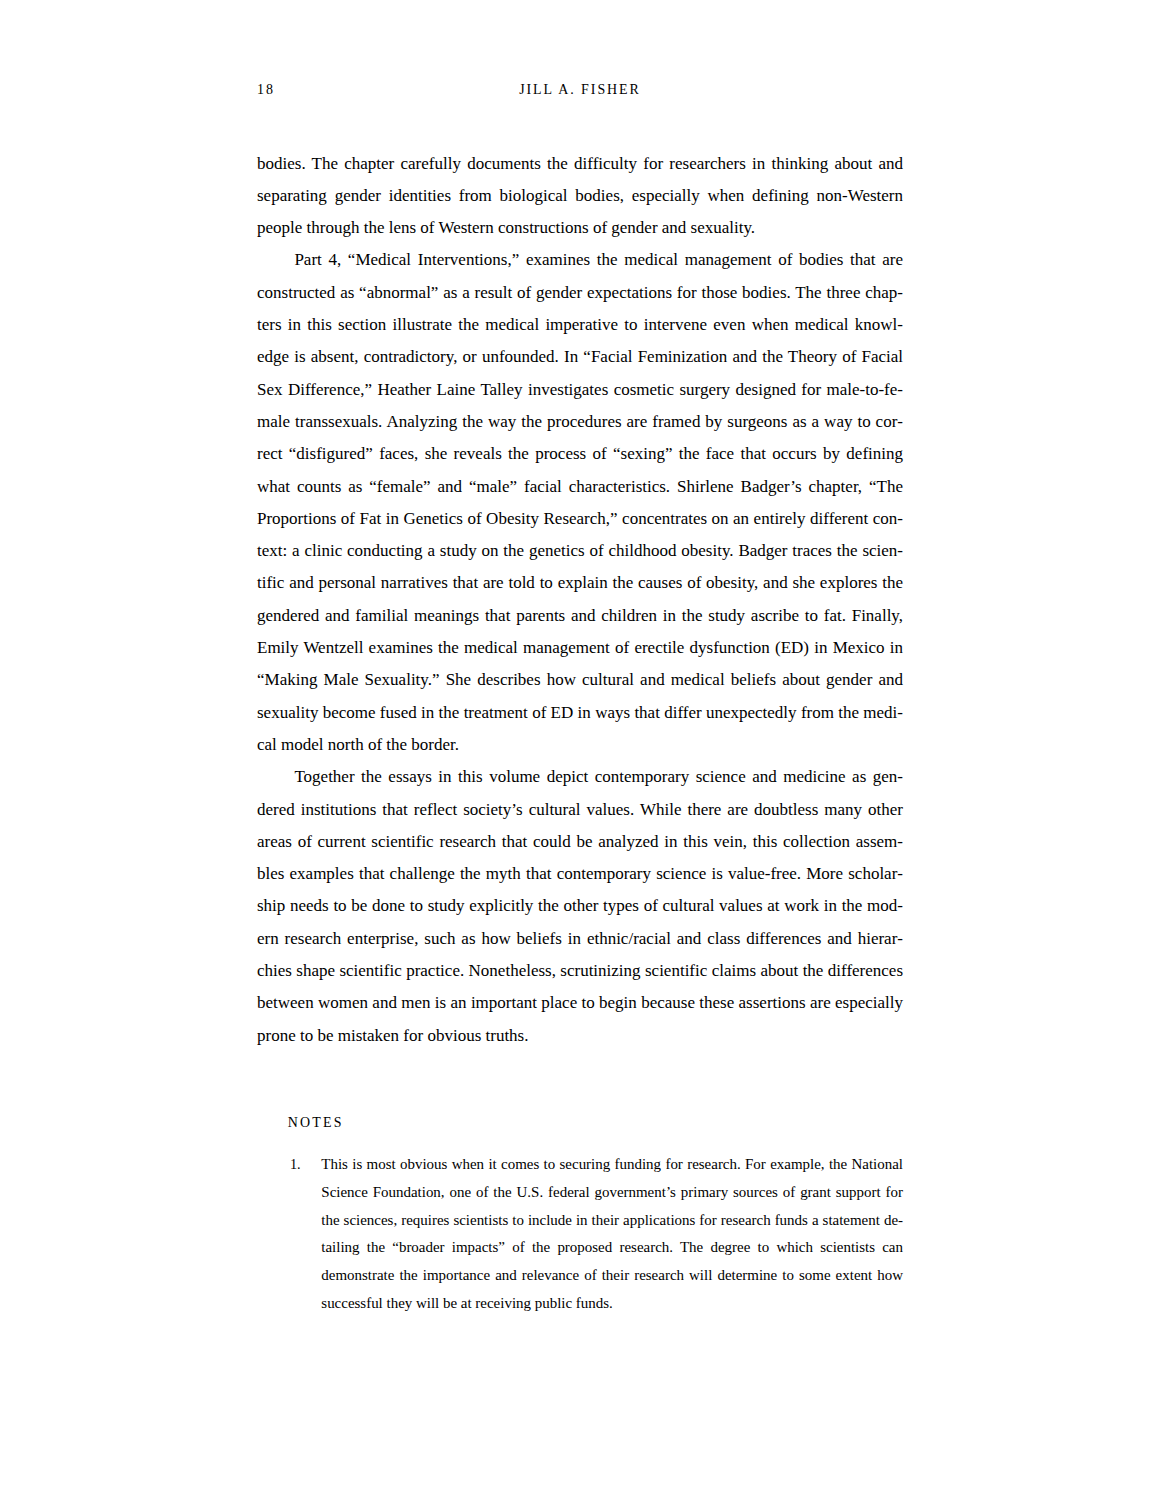18 Jill A. Fisher
bodies. The chapter carefully documents the difficulty for researchers in thinking about and separating gender identities from biological bodies, especially when defining non-Western people through the lens of Western constructions of gender and sexuality.
Part 4, “Medical Interventions,” examines the medical management of bodies that are constructed as “abnormal” as a result of gender expectations for those bodies. The three chapters in this section illustrate the medical imperative to intervene even when medical knowledge is absent, contradictory, or unfounded. In “Facial Feminization and the Theory of Facial Sex Difference,” Heather Laine Talley investigates cosmetic surgery designed for male-to-female transsexuals. Analyzing the way the procedures are framed by surgeons as a way to correct “disfigured” faces, she reveals the process of “sexing” the face that occurs by defining what counts as “female” and “male” facial characteristics. Shirlene Badger’s chapter, “The Proportions of Fat in Genetics of Obesity Research,” concentrates on an entirely different context: a clinic conducting a study on the genetics of childhood obesity. Badger traces the scientific and personal narratives that are told to explain the causes of obesity, and she explores the gendered and familial meanings that parents and children in the study ascribe to fat. Finally, Emily Wentzell examines the medical management of erectile dysfunction (ED) in Mexico in “Making Male Sexuality.” She describes how cultural and medical beliefs about gender and sexuality become fused in the treatment of ED in ways that differ unexpectedly from the medical model north of the border.
Together the essays in this volume depict contemporary science and medicine as gendered institutions that reflect society’s cultural values. While there are doubtless many other areas of current scientific research that could be analyzed in this vein, this collection assembles examples that challenge the myth that contemporary science is value-free. More scholarship needs to be done to study explicitly the other types of cultural values at work in the modern research enterprise, such as how beliefs in ethnic/racial and class differences and hierarchies shape scientific practice. Nonetheless, scrutinizing scientific claims about the differences between women and men is an important place to begin because these assertions are especially prone to be mistaken for obvious truths.
Notes
1. This is most obvious when it comes to securing funding for research. For example, the National Science Foundation, one of the U.S. federal government’s primary sources of grant support for the sciences, requires scientists to include in their applications for research funds a statement detailing the “broader impacts” of the proposed research. The degree to which scientists can demonstrate the importance and relevance of their research will determine to some extent how successful they will be at receiving public funds.